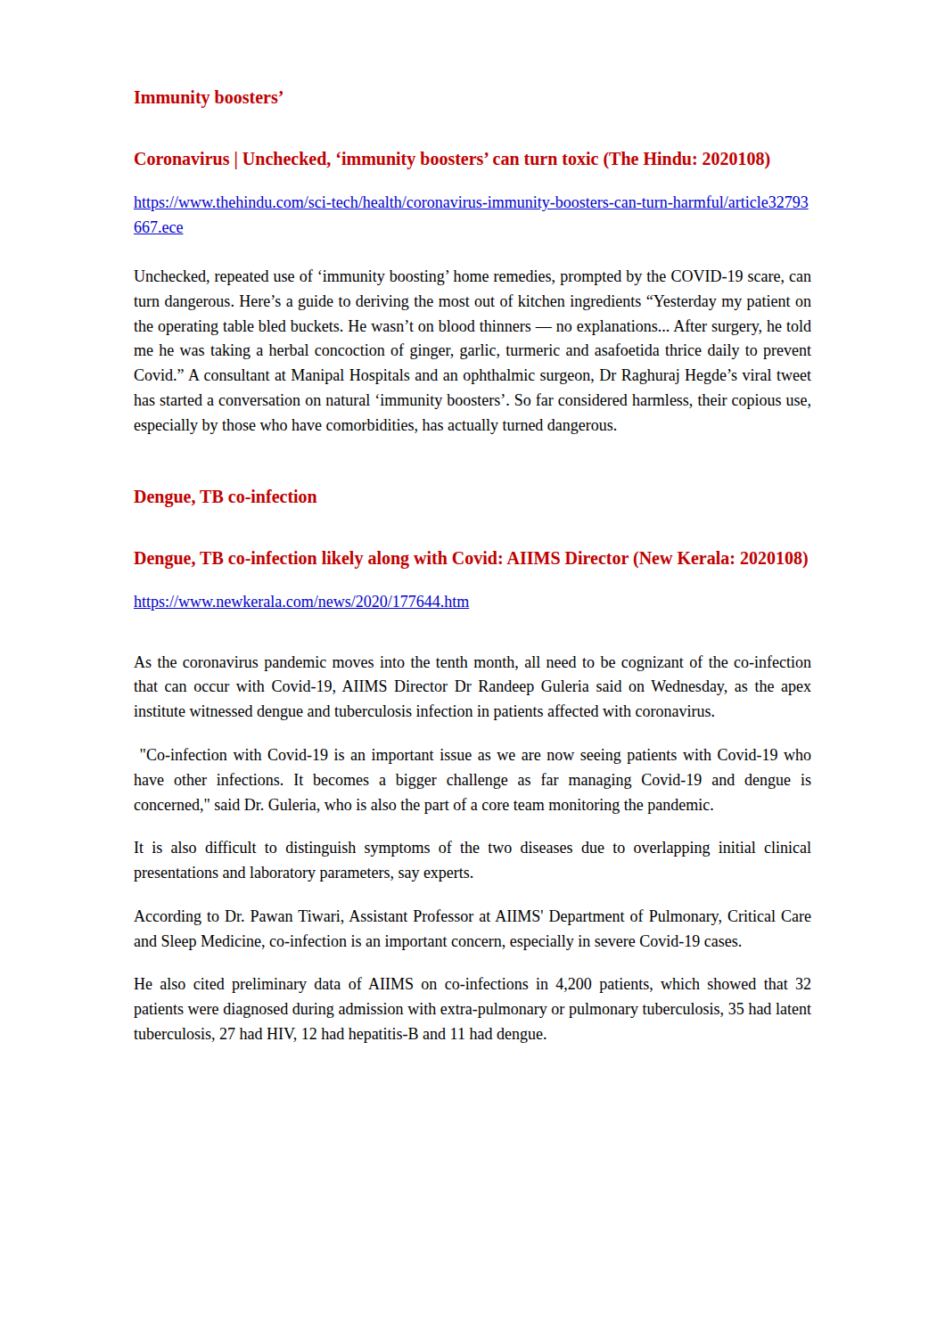Immunity boosters’
Coronavirus | Unchecked, ‘immunity boosters’ can turn toxic (The Hindu: 2020108)
https://www.thehindu.com/sci-tech/health/coronavirus-immunity-boosters-can-turn-harmful/article32793667.ece
Unchecked, repeated use of ‘immunity boosting’ home remedies, prompted by the COVID-19 scare, can turn dangerous. Here’s a guide to deriving the most out of kitchen ingredients “Yesterday my patient on the operating table bled buckets. He wasn’t on blood thinners — no explanations... After surgery, he told me he was taking a herbal concoction of ginger, garlic, turmeric and asafoetida thrice daily to prevent Covid.” A consultant at Manipal Hospitals and an ophthalmic surgeon, Dr Raghuraj Hegde’s viral tweet has started a conversation on natural ‘immunity boosters’. So far considered harmless, their copious use, especially by those who have comorbidities, has actually turned dangerous.
Dengue, TB co-infection
Dengue, TB co-infection likely along with Covid: AIIMS Director (New Kerala: 2020108)
https://www.newkerala.com/news/2020/177644.htm
As the coronavirus pandemic moves into the tenth month, all need to be cognizant of the co-infection that can occur with Covid-19, AIIMS Director Dr Randeep Guleria said on Wednesday, as the apex institute witnessed dengue and tuberculosis infection in patients affected with coronavirus.
"Co-infection with Covid-19 is an important issue as we are now seeing patients with Covid-19 who have other infections. It becomes a bigger challenge as far managing Covid-19 and dengue is concerned," said Dr. Guleria, who is also the part of a core team monitoring the pandemic.
It is also difficult to distinguish symptoms of the two diseases due to overlapping initial clinical presentations and laboratory parameters, say experts.
According to Dr. Pawan Tiwari, Assistant Professor at AIIMS' Department of Pulmonary, Critical Care and Sleep Medicine, co-infection is an important concern, especially in severe Covid-19 cases.
He also cited preliminary data of AIIMS on co-infections in 4,200 patients, which showed that 32 patients were diagnosed during admission with extra-pulmonary or pulmonary tuberculosis, 35 had latent tuberculosis, 27 had HIV, 12 had hepatitis-B and 11 had dengue.